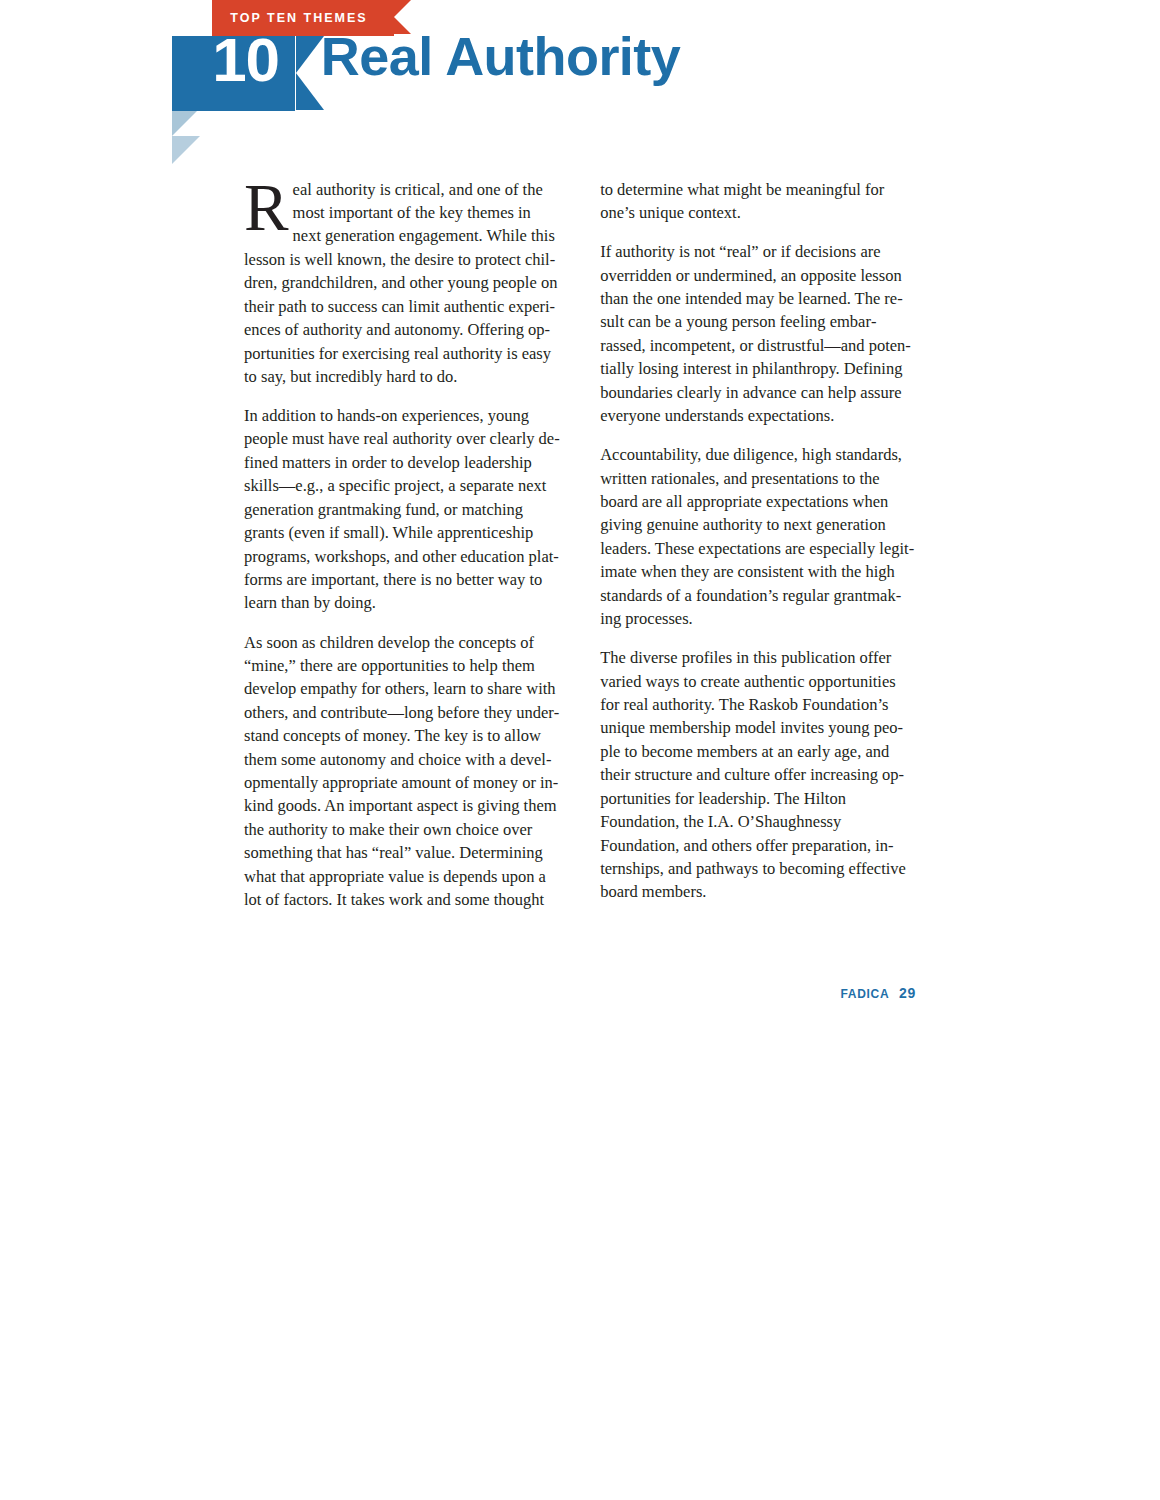Top Ten Themes
10
Real Authority
Real authority is critical, and one of the most important of the key themes in next generation engagement. While this lesson is well known, the desire to protect children, grandchildren, and other young people on their path to success can limit authentic experiences of authority and autonomy. Offering opportunities for exercising real authority is easy to say, but incredibly hard to do.
In addition to hands-on experiences, young people must have real authority over clearly defined matters in order to develop leadership skills—e.g., a specific project, a separate next generation grantmaking fund, or matching grants (even if small). While apprenticeship programs, workshops, and other education platforms are important, there is no better way to learn than by doing.
As soon as children develop the concepts of “mine,” there are opportunities to help them develop empathy for others, learn to share with others, and contribute—long before they understand concepts of money. The key is to allow them some autonomy and choice with a developmentally appropriate amount of money or in-kind goods. An important aspect is giving them the authority to make their own choice over something that has “real” value. Determining what that appropriate value is depends upon a lot of factors. It takes work and some thought to determine what might be meaningful for one’s unique context.
If authority is not “real” or if decisions are overridden or undermined, an opposite lesson than the one intended may be learned. The result can be a young person feeling embarrassed, incompetent, or distrustful—and potentially losing interest in philanthropy. Defining boundaries clearly in advance can help assure everyone understands expectations.
Accountability, due diligence, high standards, written rationales, and presentations to the board are all appropriate expectations when giving genuine authority to next generation leaders. These expectations are especially legitimate when they are consistent with the high standards of a foundation’s regular grantmaking processes.
The diverse profiles in this publication offer varied ways to create authentic opportunities for real authority. The Raskob Foundation’s unique membership model invites young people to become members at an early age, and their structure and culture offer increasing opportunities for leadership. The Hilton Foundation, the I.A. O’Shaughnessy Foundation, and others offer preparation, internships, and pathways to becoming effective board members.
FADICA 29